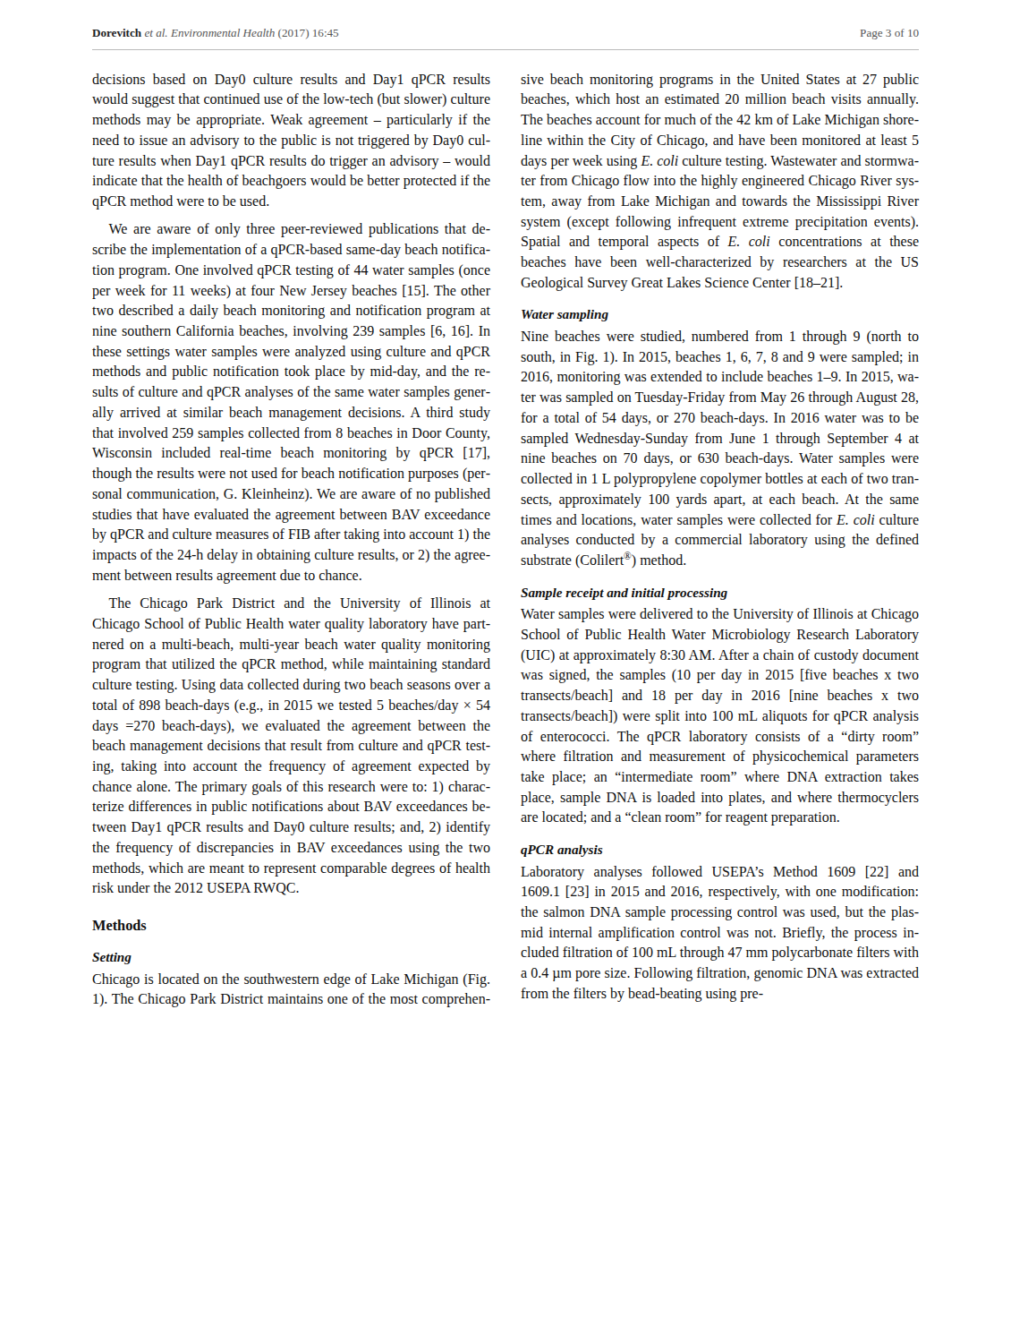Dorevitch et al. Environmental Health (2017) 16:45
Page 3 of 10
decisions based on Day0 culture results and Day1 qPCR results would suggest that continued use of the low-tech (but slower) culture methods may be appropriate. Weak agreement – particularly if the need to issue an advisory to the public is not triggered by Day0 culture results when Day1 qPCR results do trigger an advisory – would indicate that the health of beachgoers would be better protected if the qPCR method were to be used.
We are aware of only three peer-reviewed publications that describe the implementation of a qPCR-based same-day beach notification program. One involved qPCR testing of 44 water samples (once per week for 11 weeks) at four New Jersey beaches [15]. The other two described a daily beach monitoring and notification program at nine southern California beaches, involving 239 samples [6, 16]. In these settings water samples were analyzed using culture and qPCR methods and public notification took place by mid-day, and the results of culture and qPCR analyses of the same water samples generally arrived at similar beach management decisions. A third study that involved 259 samples collected from 8 beaches in Door County, Wisconsin included real-time beach monitoring by qPCR [17], though the results were not used for beach notification purposes (personal communication, G. Kleinheinz). We are aware of no published studies that have evaluated the agreement between BAV exceedance by qPCR and culture measures of FIB after taking into account 1) the impacts of the 24-h delay in obtaining culture results, or 2) the agreement between results agreement due to chance.
The Chicago Park District and the University of Illinois at Chicago School of Public Health water quality laboratory have partnered on a multi-beach, multi-year beach water quality monitoring program that utilized the qPCR method, while maintaining standard culture testing. Using data collected during two beach seasons over a total of 898 beach-days (e.g., in 2015 we tested 5 beaches/day × 54 days =270 beach-days), we evaluated the agreement between the beach management decisions that result from culture and qPCR testing, taking into account the frequency of agreement expected by chance alone. The primary goals of this research were to: 1) characterize differences in public notifications about BAV exceedances between Day1 qPCR results and Day0 culture results; and, 2) identify the frequency of discrepancies in BAV exceedances using the two methods, which are meant to represent comparable degrees of health risk under the 2012 USEPA RWQC.
Methods
Setting
Chicago is located on the southwestern edge of Lake Michigan (Fig. 1). The Chicago Park District maintains one of the most comprehensive beach monitoring programs in the United States at 27 public beaches, which host an estimated 20 million beach visits annually. The beaches account for much of the 42 km of Lake Michigan shoreline within the City of Chicago, and have been monitored at least 5 days per week using E. coli culture testing. Wastewater and stormwater from Chicago flow into the highly engineered Chicago River system, away from Lake Michigan and towards the Mississippi River system (except following infrequent extreme precipitation events). Spatial and temporal aspects of E. coli concentrations at these beaches have been well-characterized by researchers at the US Geological Survey Great Lakes Science Center [18–21].
Water sampling
Nine beaches were studied, numbered from 1 through 9 (north to south, in Fig. 1). In 2015, beaches 1, 6, 7, 8 and 9 were sampled; in 2016, monitoring was extended to include beaches 1–9. In 2015, water was sampled on Tuesday-Friday from May 26 through August 28, for a total of 54 days, or 270 beach-days. In 2016 water was to be sampled Wednesday-Sunday from June 1 through September 4 at nine beaches on 70 days, or 630 beach-days. Water samples were collected in 1 L polypropylene copolymer bottles at each of two transects, approximately 100 yards apart, at each beach. At the same times and locations, water samples were collected for E. coli culture analyses conducted by a commercial laboratory using the defined substrate (Colilert®) method.
Sample receipt and initial processing
Water samples were delivered to the University of Illinois at Chicago School of Public Health Water Microbiology Research Laboratory (UIC) at approximately 8:30 AM. After a chain of custody document was signed, the samples (10 per day in 2015 [five beaches x two transects/beach] and 18 per day in 2016 [nine beaches x two transects/beach]) were split into 100 mL aliquots for qPCR analysis of enterococci. The qPCR laboratory consists of a “dirty room” where filtration and measurement of physicochemical parameters take place; an “intermediate room” where DNA extraction takes place, sample DNA is loaded into plates, and where thermocyclers are located; and a “clean room” for reagent preparation.
qPCR analysis
Laboratory analyses followed USEPA’s Method 1609 [22] and 1609.1 [23] in 2015 and 2016, respectively, with one modification: the salmon DNA sample processing control was used, but the plasmid internal amplification control was not. Briefly, the process included filtration of 100 mL through 47 mm polycarbonate filters with a 0.4 µm pore size. Following filtration, genomic DNA was extracted from the filters by bead-beating using pre-